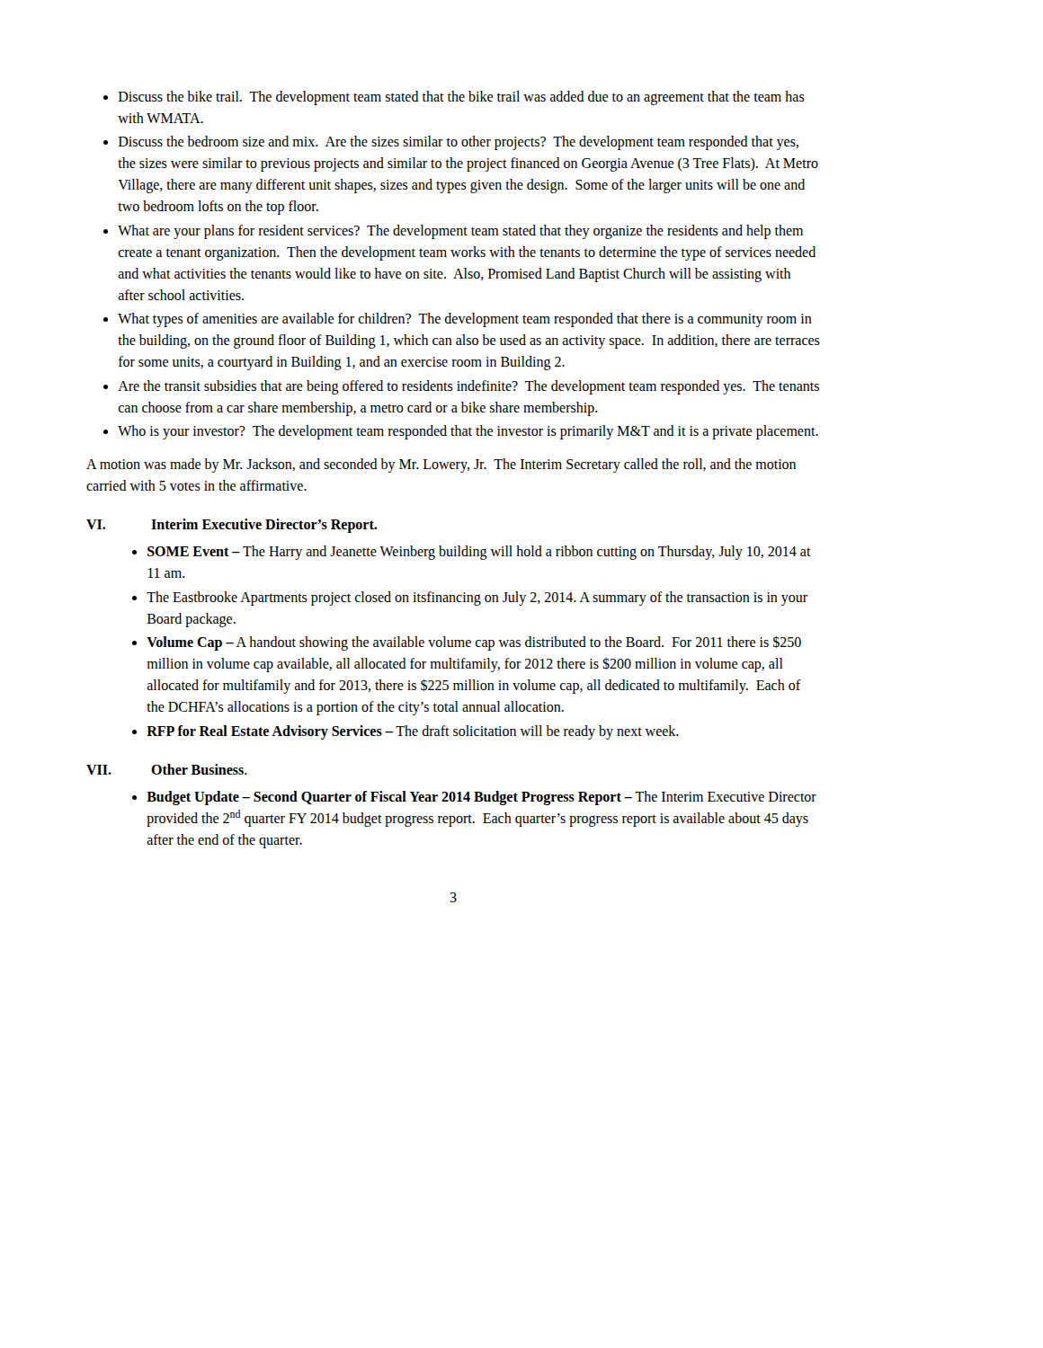Discuss the bike trail. The development team stated that the bike trail was added due to an agreement that the team has with WMATA.
Discuss the bedroom size and mix. Are the sizes similar to other projects? The development team responded that yes, the sizes were similar to previous projects and similar to the project financed on Georgia Avenue (3 Tree Flats). At Metro Village, there are many different unit shapes, sizes and types given the design. Some of the larger units will be one and two bedroom lofts on the top floor.
What are your plans for resident services? The development team stated that they organize the residents and help them create a tenant organization. Then the development team works with the tenants to determine the type of services needed and what activities the tenants would like to have on site. Also, Promised Land Baptist Church will be assisting with after school activities.
What types of amenities are available for children? The development team responded that there is a community room in the building, on the ground floor of Building 1, which can also be used as an activity space. In addition, there are terraces for some units, a courtyard in Building 1, and an exercise room in Building 2.
Are the transit subsidies that are being offered to residents indefinite? The development team responded yes. The tenants can choose from a car share membership, a metro card or a bike share membership.
Who is your investor? The development team responded that the investor is primarily M&T and it is a private placement.
A motion was made by Mr. Jackson, and seconded by Mr. Lowery, Jr. The Interim Secretary called the roll, and the motion carried with 5 votes in the affirmative.
VI. Interim Executive Director’s Report.
SOME Event – The Harry and Jeanette Weinberg building will hold a ribbon cutting on Thursday, July 10, 2014 at 11 am.
The Eastbrooke Apartments project closed on itsfinancing on July 2, 2014. A summary of the transaction is in your Board package.
Volume Cap – A handout showing the available volume cap was distributed to the Board. For 2011 there is $250 million in volume cap available, all allocated for multifamily, for 2012 there is $200 million in volume cap, all allocated for multifamily and for 2013, there is $225 million in volume cap, all dedicated to multifamily. Each of the DCHFA’s allocations is a portion of the city’s total annual allocation.
RFP for Real Estate Advisory Services – The draft solicitation will be ready by next week.
VII. Other Business.
Budget Update – Second Quarter of Fiscal Year 2014 Budget Progress Report – The Interim Executive Director provided the 2nd quarter FY 2014 budget progress report. Each quarter’s progress report is available about 45 days after the end of the quarter.
3